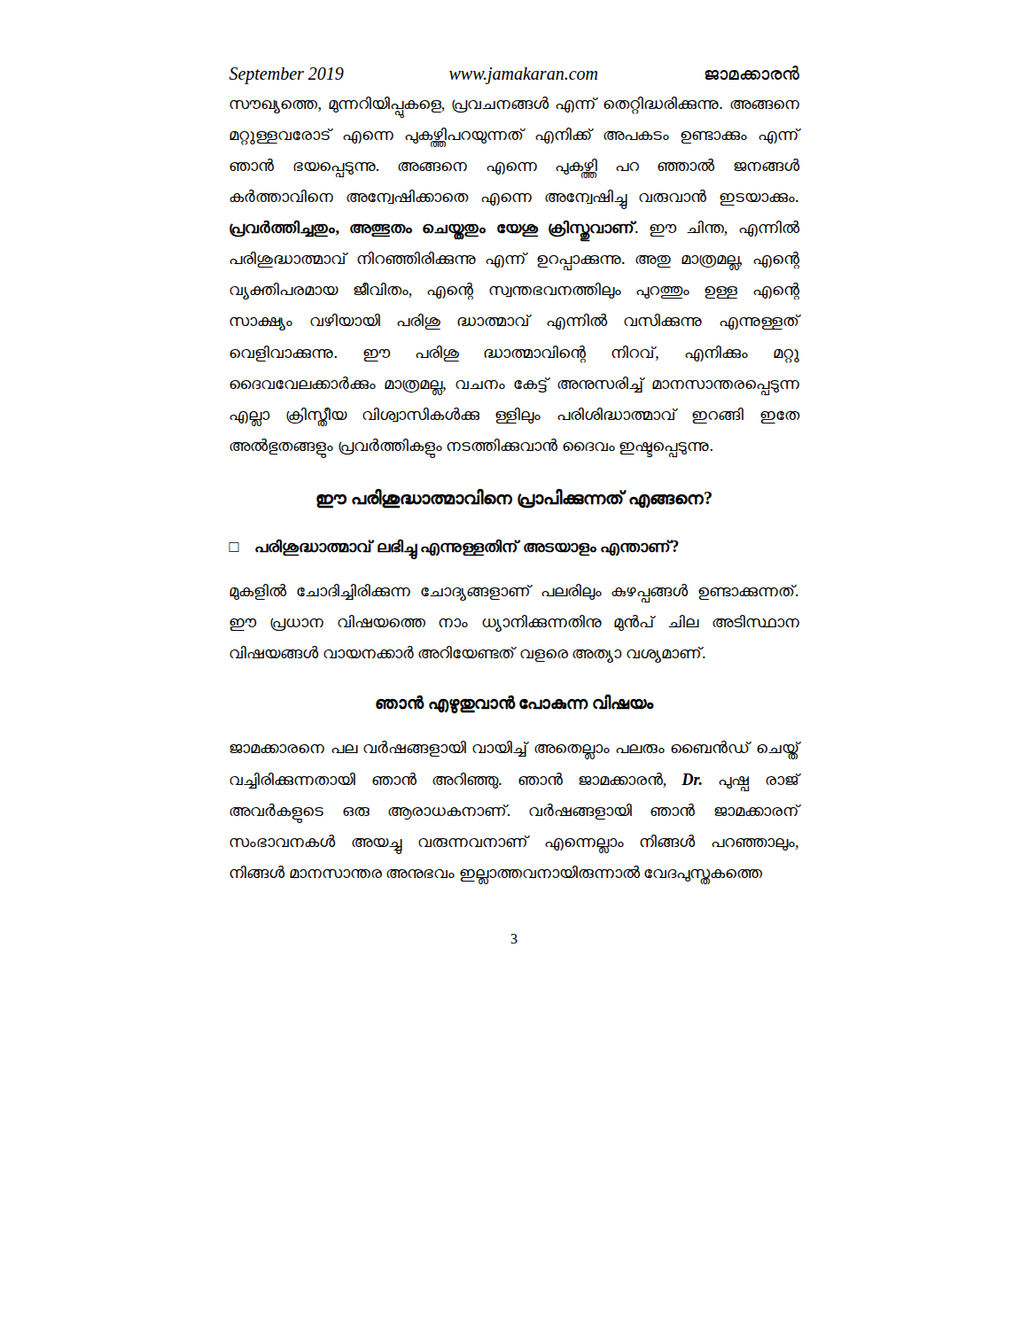September 2019 www.jamakaran.com ജാമക്കാരൻ
സൗഖ്യത്തെ, മുന്നറിയിപ്പുകളെ, പ്രവചനങ്ങൾ എന്ന് തെറ്റിദ്ധരിക്കുന്നു. അങ്ങനെ മറ്റുള്ളവരോട് എന്നെ പുകഴ്ത്തിപറയുന്നത് എനിക്ക് അപകടം ഉണ്ടാക്കും എന്ന് ഞാൻ ഭയപ്പെടുന്നു. അങ്ങനെ എന്നെ പുകഴ്ത്തി പറ ഞ്ഞാൽ ജനങ്ങൾ കർത്താവിനെ അന്വേഷിക്കാതെ എന്നെ അന്വേഷിച്ചു വരുവാൻ ഇടയാക്കും. പ്രവർത്തിച്ചതും, അത്ഭുതം ചെയ്തതും യേശു ക്രിസ്തുവാണ്. ഈ ചിന്ത, എന്നിൽ പരിശുദ്ധാത്മാവ് നിറഞ്ഞിരിക്കുന്നു എന്ന് ഉറപ്പാക്കുന്നു. അതു മാത്രമല്ല, എന്റെ വ്യക്തിപരമായ ജീവിതം, എന്റെ സ്വന്തഭവനത്തിലും പുറത്തും ഉള്ള എന്റെ സാക്ഷ്യം വഴിയായി പരിശു ദ്ധാത്മാവ് എന്നിൽ വസിക്കുന്നു എന്നുള്ളത് വെളിവാക്കുന്നു. ഈ പരിശു ദ്ധാത്മാവിന്റെ നിറവ്, എനിക്കും മറ്റു ദൈവവേലക്കാർക്കും മാത്രമല്ല, വചനം കേട്ട് അനുസരിച്ച് മാനസാന്തരപ്പെടുന്ന എല്ലാ ക്രിസ്തീയ വിശ്വാസികൾക്കു ള്ളിലും പരിശിദ്ധാത്മാവ് ഇറങ്ങി ഇതേ അൽഭുതങ്ങളും പ്രവർത്തികളും നടത്തിക്കുവാൻ ദൈവം ഇഷ്ടപ്പെടുന്നു.
ഈ പരിശുദ്ധാത്മാവിനെ പ്രാപിക്കുന്നത് എങ്ങനെ?
പരിശുദ്ധാത്മാവ് ലഭിച്ചു എന്നുള്ളതിന് അടയാളം എന്താണ്?
മുകളിൽ ചോദിച്ചിരിക്കുന്ന ചോദ്യങ്ങളാണ് പലരിലും കുഴപ്പങ്ങൾ ഉണ്ടാക്കുന്നത്. ഈ പ്രധാന വിഷയത്തെ നാം ധ്യാനിക്കുന്നതിനു മുൻപ് ചില അടിസ്ഥാന വിഷയങ്ങൾ വായനക്കാർ അറിയേണ്ടത് വളരെ അത്യാ വശ്യമാണ്.
ഞാൻ എഴുതുവാൻ പോകുന്ന വിഷയം
ജാമക്കാരനെ പല വർഷങ്ങളായി വായിച്ച് അതെല്ലാം പലരും ബൈൻഡ് ചെയ്ത് വച്ചിരിക്കുന്നതായി ഞാൻ അറിഞ്ഞു. ഞാൻ ജാമക്കാരൻ, Dr. പുഷ്പ രാജ് അവർകളുടെ ഒരു ആരാധകനാണ്. വർഷങ്ങളായി ഞാൻ ജാമക്കാരന് സംഭാവനകൾ അയച്ചു വരുന്നവനാണ് എന്നെല്ലാം നിങ്ങൾ പറഞ്ഞാലും, നിങ്ങൾ മാനസാന്തര അനുഭവം ഇല്ലാത്തവനായിരുന്നാൽ വേദപുസ്തകത്തെ
3